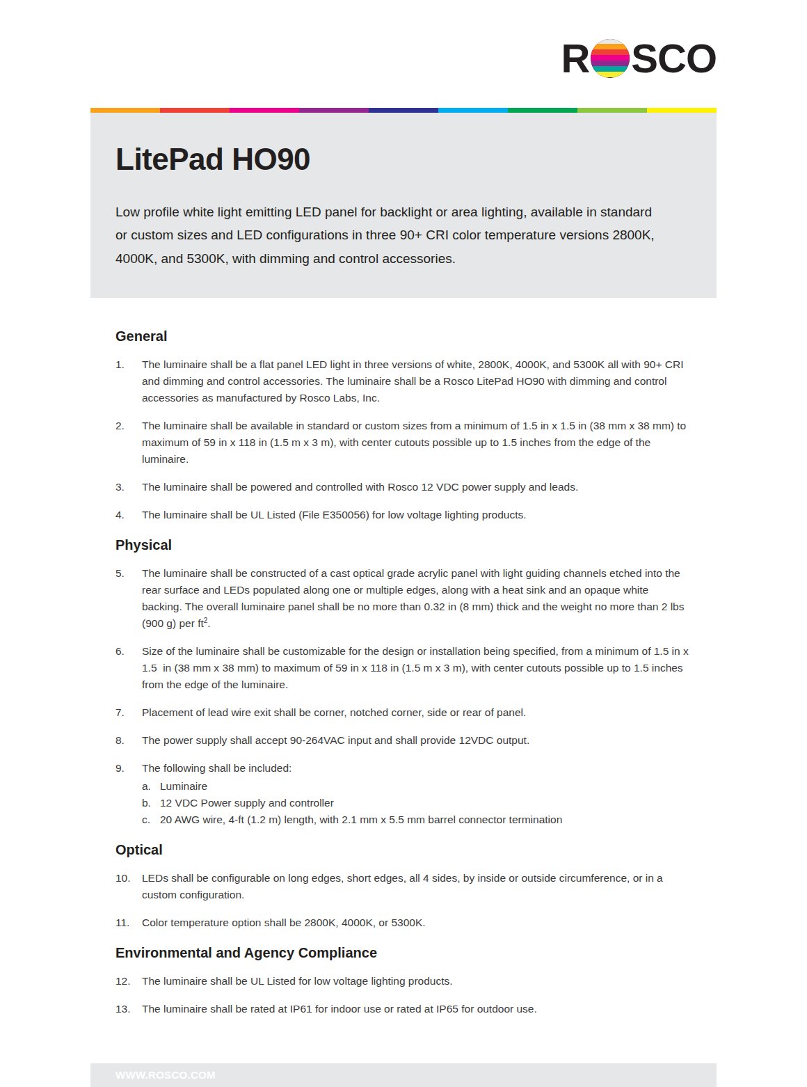R SCO
LitePad HO90
Low profile white light emitting LED panel for backlight or area lighting, available in standard or custom sizes and LED configurations in three 90+ CRI color temperature versions 2800K, 4000K, and 5300K, with dimming and control accessories.
General
1. The luminaire shall be a flat panel LED light in three versions of white, 2800K, 4000K, and 5300K all with 90+ CRI and dimming and control accessories. The luminaire shall be a Rosco LitePad HO90 with dimming and control accessories as manufactured by Rosco Labs, Inc.
2. The luminaire shall be available in standard or custom sizes from a minimum of 1.5 in x 1.5 in (38 mm x 38 mm) to maximum of 59 in x 118 in (1.5 m x 3 m), with center cutouts possible up to 1.5 inches from the edge of the luminaire.
3. The luminaire shall be powered and controlled with Rosco 12 VDC power supply and leads.
4. The luminaire shall be UL Listed (File E350056) for low voltage lighting products.
Physical
5. The luminaire shall be constructed of a cast optical grade acrylic panel with light guiding channels etched into the rear surface and LEDs populated along one or multiple edges, along with a heat sink and an opaque white backing. The overall luminaire panel shall be no more than 0.32 in (8 mm) thick and the weight no more than 2 lbs (900 g) per ft2.
6. Size of the luminaire shall be customizable for the design or installation being specified, from a minimum of 1.5 in x 1.5 in (38 mm x 38 mm) to maximum of 59 in x 118 in (1.5 m x 3 m), with center cutouts possible up to 1.5 inches from the edge of the luminaire.
7. Placement of lead wire exit shall be corner, notched corner, side or rear of panel.
8. The power supply shall accept 90-264VAC input and shall provide 12VDC output.
9. The following shall be included:
a. Luminaire
b. 12 VDC Power supply and controller
c. 20 AWG wire, 4-ft (1.2 m) length, with 2.1 mm x 5.5 mm barrel connector termination
Optical
10. LEDs shall be configurable on long edges, short edges, all 4 sides, by inside or outside circumference, or in a custom configuration.
11. Color temperature option shall be 2800K, 4000K, or 5300K.
Environmental and Agency Compliance
12. The luminaire shall be UL Listed for low voltage lighting products.
13. The luminaire shall be rated at IP61 for indoor use or rated at IP65 for outdoor use.
WWW.ROSCO.COM